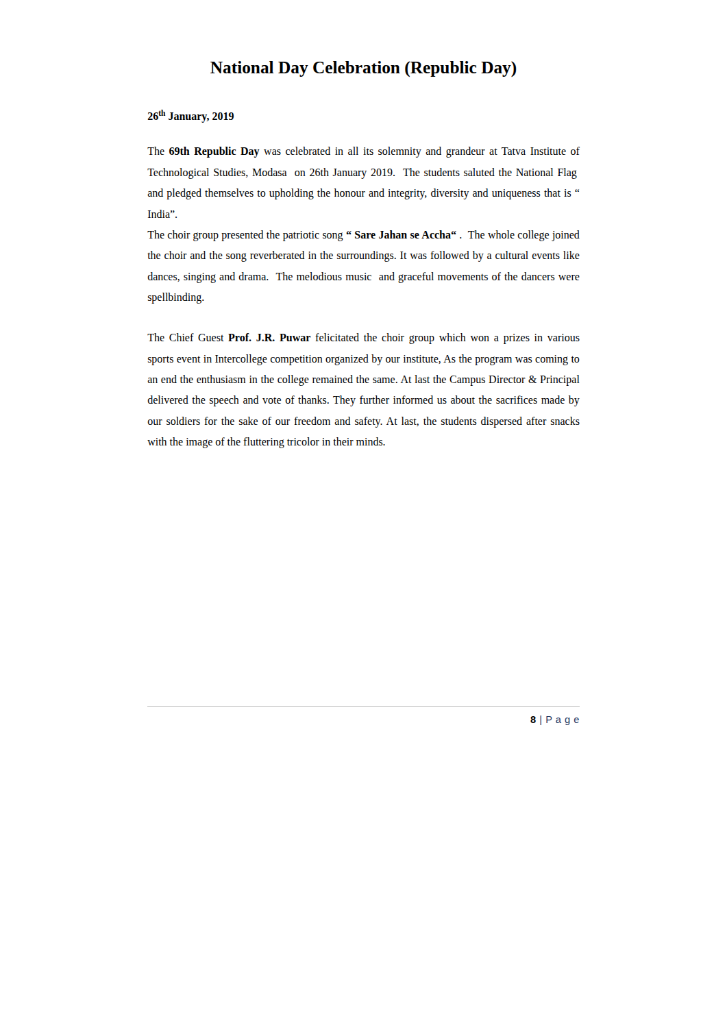National Day Celebration (Republic Day)
26th January, 2019
The 69th Republic Day was celebrated in all its solemnity and grandeur at Tatva Institute of Technological Studies, Modasa on 26th January 2019. The students saluted the National Flag and pledged themselves to upholding the honour and integrity, diversity and uniqueness that is “ India”.
The choir group presented the patriotic song “ Sare Jahan se Accha“ . The whole college joined the choir and the song reverberated in the surroundings. It was followed by a cultural events like dances, singing and drama. The melodious music and graceful movements of the dancers were spellbinding.
The Chief Guest Prof. J.R. Puwar felicitated the choir group which won a prizes in various sports event in Intercollege competition organized by our institute, As the program was coming to an end the enthusiasm in the college remained the same. At last the Campus Director & Principal delivered the speech and vote of thanks. They further informed us about the sacrifices made by our soldiers for the sake of our freedom and safety. At last, the students dispersed after snacks with the image of the fluttering tricolor in their minds.
8 | P a g e